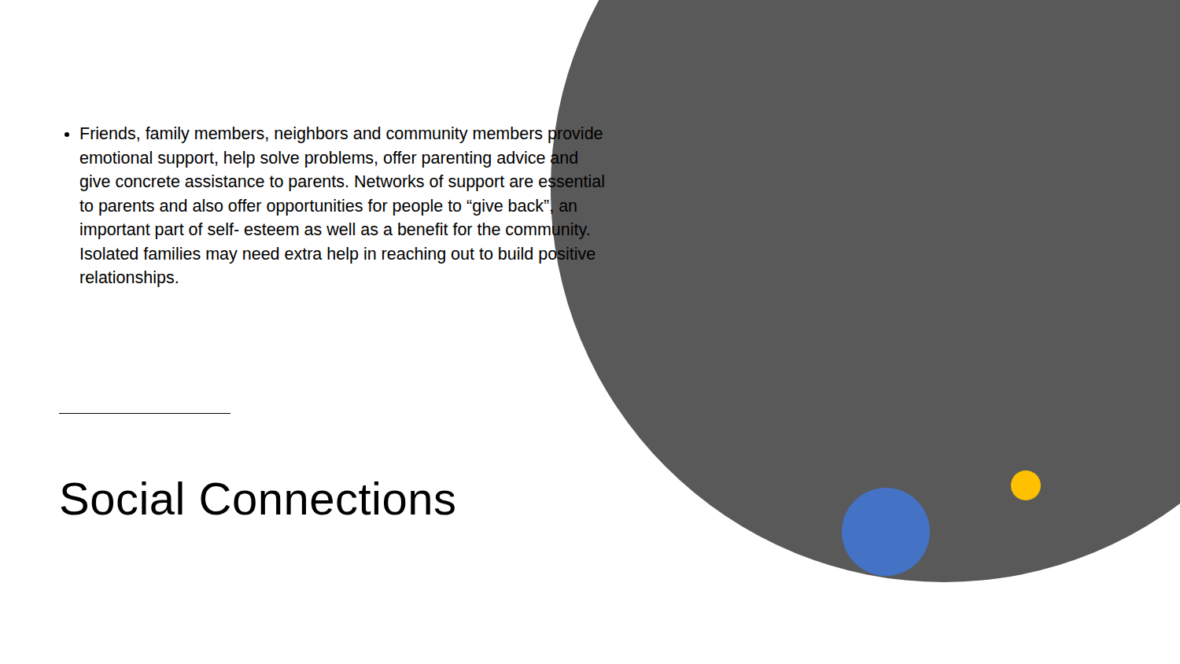Friends, family members, neighbors and community members provide emotional support, help solve problems, offer parenting advice and give concrete assistance to parents. Networks of support are essential to parents and also offer opportunities for people to “give back”, an important part of self- esteem as well as a benefit for the community. Isolated families may need extra help in reaching out to build positive relationships.
Social Connections